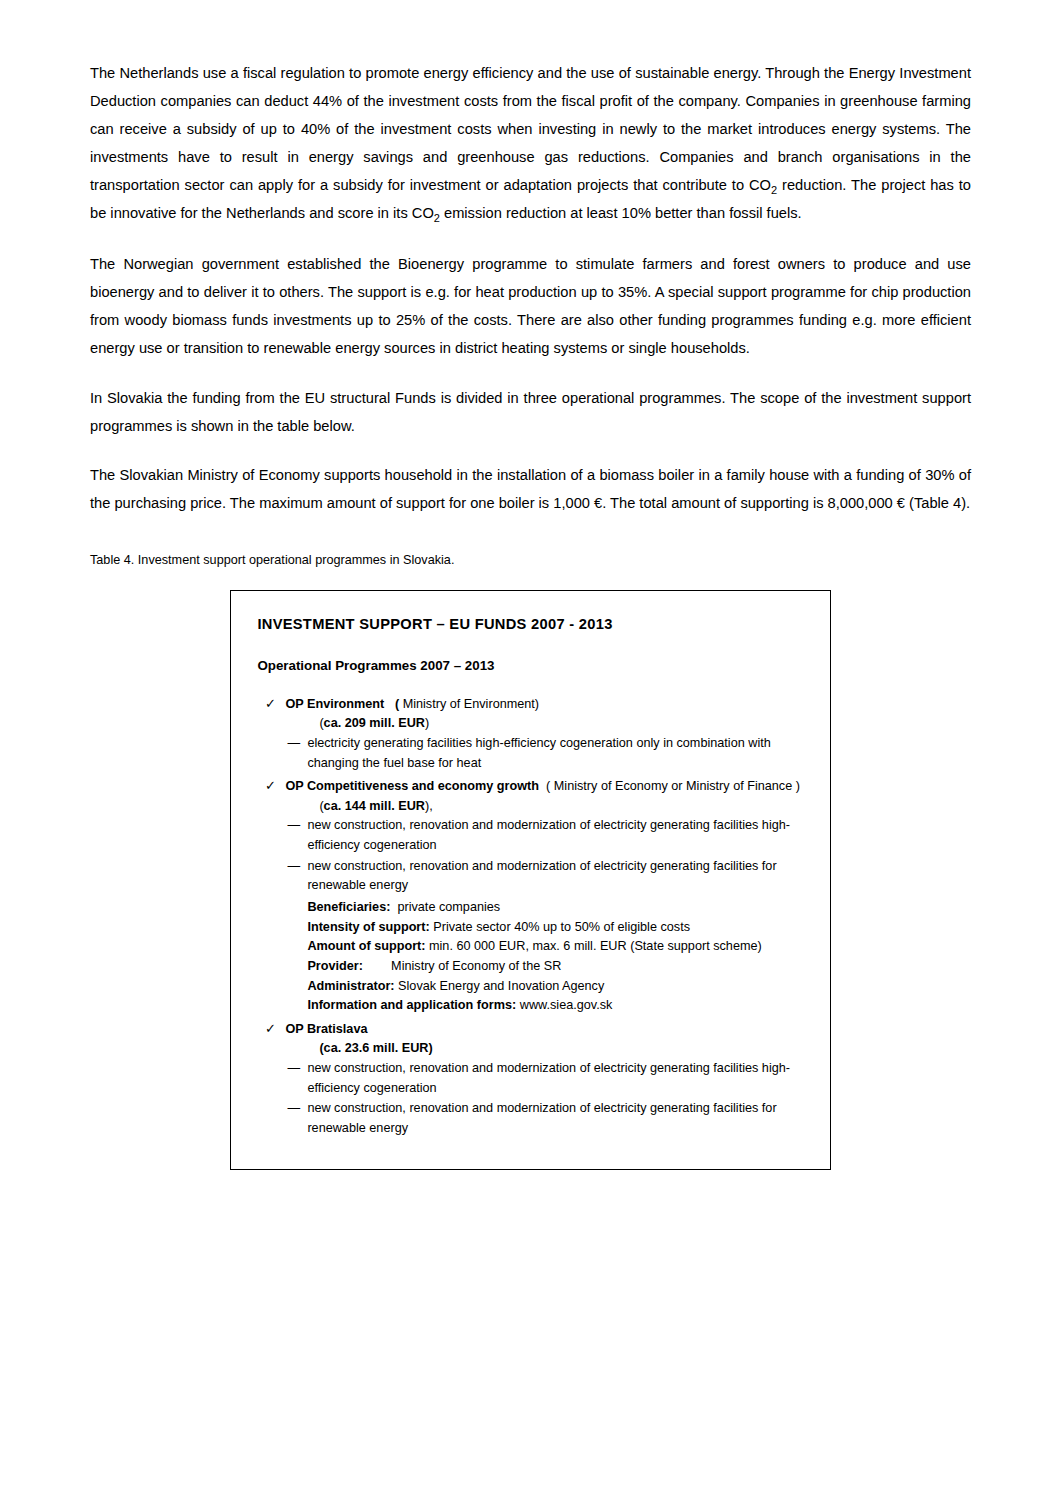The Netherlands use a fiscal regulation to promote energy efficiency and the use of sustainable energy. Through the Energy Investment Deduction companies can deduct 44% of the investment costs from the fiscal profit of the company. Companies in greenhouse farming can receive a subsidy of up to 40% of the investment costs when investing in newly to the market introduces energy systems. The investments have to result in energy savings and greenhouse gas reductions. Companies and branch organisations in the transportation sector can apply for a subsidy for investment or adaptation projects that contribute to CO2 reduction. The project has to be innovative for the Netherlands and score in its CO2 emission reduction at least 10% better than fossil fuels.
The Norwegian government established the Bioenergy programme to stimulate farmers and forest owners to produce and use bioenergy and to deliver it to others. The support is e.g. for heat production up to 35%. A special support programme for chip production from woody biomass funds investments up to 25% of the costs. There are also other funding programmes funding e.g. more efficient energy use or transition to renewable energy sources in district heating systems or single households.
In Slovakia the funding from the EU structural Funds is divided in three operational programmes. The scope of the investment support programmes is shown in the table below.
The Slovakian Ministry of Economy supports household in the installation of a biomass boiler in a family house with a funding of 30% of the purchasing price. The maximum amount of support for one boiler is 1,000 €. The total amount of supporting is 8,000,000 € (Table 4).
Table 4. Investment support operational programmes in Slovakia.
INVESTMENT SUPPORT – EU FUNDS 2007 - 2013
Operational Programmes 2007 – 2013
OP Environment ( Ministry of Environment)
(ca. 209 mill. EUR)
electricity generating facilities high-efficiency cogeneration only in combination with changing the fuel base for heat
OP Competitiveness and economy growth ( Ministry of Economy or Ministry of Finance )
(ca. 144 mill. EUR),
new construction, renovation and modernization of electricity generating facilities high-efficiency cogeneration
new construction, renovation and modernization of electricity generating facilities for renewable energy
Beneficiaries: private companies
Intensity of support: Private sector 40% up to 50% of eligible costs
Amount of support: min. 60 000 EUR, max. 6 mill. EUR (State support scheme)
Provider: Ministry of Economy of the SR
Administrator: Slovak Energy and Inovation Agency
Information and application forms: www.siea.gov.sk
OP Bratislava
(ca. 23.6 mill. EUR)
new construction, renovation and modernization of electricity generating facilities high-efficiency cogeneration
new construction, renovation and modernization of electricity generating facilities for renewable energy